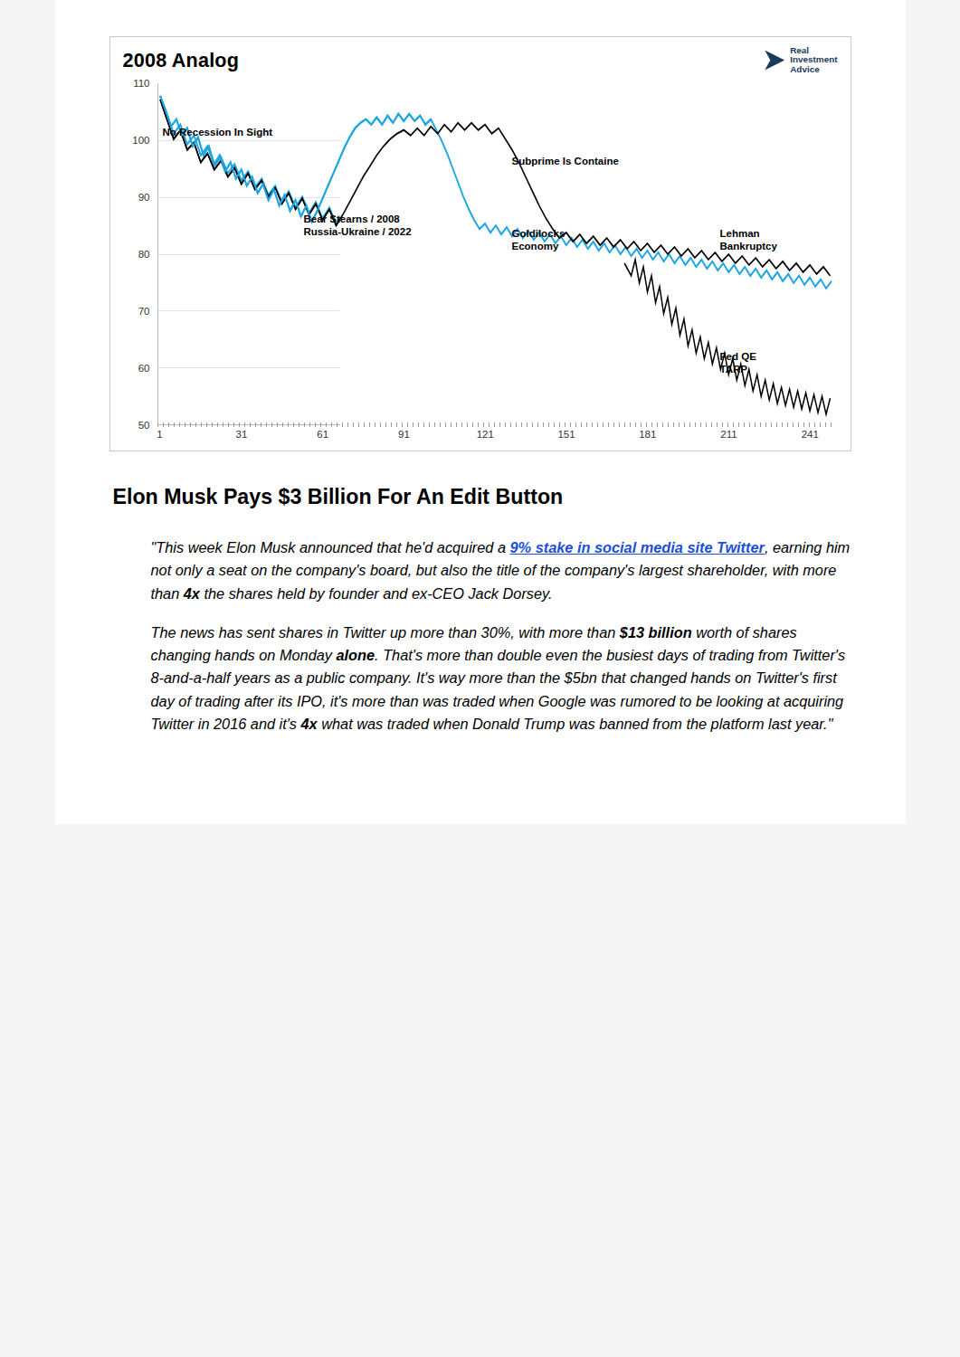2008 Analog
Real
Investment
Advice
110 100 90 80 70 60 50
No Recession In Sight Bear Stearns / 2008
Russia-Ukraine / 2022 Subprime Is Containe Goldilocks
Economy Lehman
Bankruptcy Fed QE
TARP
1 31 61 91 121 151 181 211 241
Elon Musk Pays $3 Billion For An Edit Button
"This week Elon Musk announced that he'd acquired a 9% stake in social media site Twitter, earning him not only a seat on the company's board, but also the title of the company's largest shareholder, with more than 4x the shares held by founder and ex-CEO Jack Dorsey.
The news has sent shares in Twitter up more than 30%, with more than $13 billion worth of shares changing hands on Monday alone. That's more than double even the busiest days of trading from Twitter's 8-and-a-half years as a public company. It's way more than the $5bn that changed hands on Twitter's first day of trading after its IPO, it's more than was traded when Google was rumored to be looking at acquiring Twitter in 2016 and it's 4x what was traded when Donald Trump was banned from the platform last year."